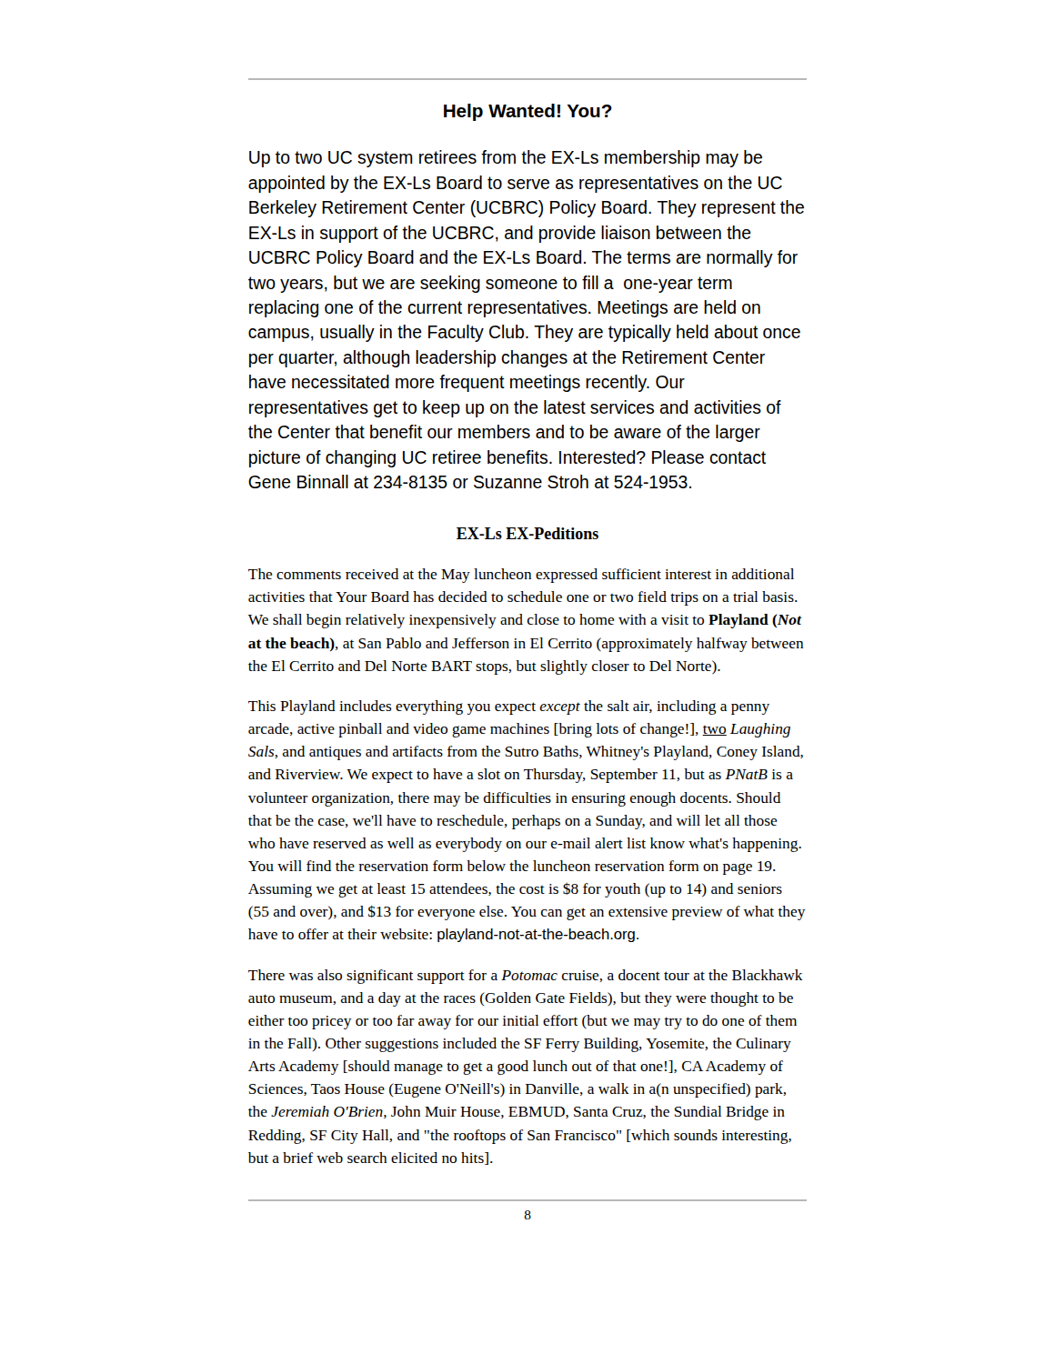Help Wanted! You?
Up to two UC system retirees from the EX-Ls membership may be appointed by the EX-Ls Board to serve as representatives on the UC Berkeley Retirement Center (UCBRC) Policy Board. They represent the EX-Ls in support of the UCBRC, and provide liaison between the UCBRC Policy Board and the EX-Ls Board. The terms are normally for two years, but we are seeking someone to fill a one-year term replacing one of the current representatives. Meetings are held on campus, usually in the Faculty Club. They are typically held about once per quarter, although leadership changes at the Retirement Center have necessitated more frequent meetings recently. Our representatives get to keep up on the latest services and activities of the Center that benefit our members and to be aware of the larger picture of changing UC retiree benefits. Interested? Please contact Gene Binnall at 234-8135 or Suzanne Stroh at 524-1953.
EX-Ls EX-Peditions
The comments received at the May luncheon expressed sufficient interest in additional activities that Your Board has decided to schedule one or two field trips on a trial basis. We shall begin relatively inexpensively and close to home with a visit to Playland (Not at the beach), at San Pablo and Jefferson in El Cerrito (approximately halfway between the El Cerrito and Del Norte BART stops, but slightly closer to Del Norte).
This Playland includes everything you expect except the salt air, including a penny arcade, active pinball and video game machines [bring lots of change!], two Laughing Sals, and antiques and artifacts from the Sutro Baths, Whitney's Playland, Coney Island, and Riverview. We expect to have a slot on Thursday, September 11, but as PNatB is a volunteer organization, there may be difficulties in ensuring enough docents. Should that be the case, we'll have to reschedule, perhaps on a Sunday, and will let all those who have reserved as well as everybody on our e-mail alert list know what's happening. You will find the reservation form below the luncheon reservation form on page 19. Assuming we get at least 15 attendees, the cost is $8 for youth (up to 14) and seniors (55 and over), and $13 for everyone else. You can get an extensive preview of what they have to offer at their website: playland-not-at-the-beach.org.
There was also significant support for a Potomac cruise, a docent tour at the Blackhawk auto museum, and a day at the races (Golden Gate Fields), but they were thought to be either too pricey or too far away for our initial effort (but we may try to do one of them in the Fall). Other suggestions included the SF Ferry Building, Yosemite, the Culinary Arts Academy [should manage to get a good lunch out of that one!], CA Academy of Sciences, Taos House (Eugene O'Neill's) in Danville, a walk in a(n unspecified) park, the Jeremiah O'Brien, John Muir House, EBMUD, Santa Cruz, the Sundial Bridge in Redding, SF City Hall, and "the rooftops of San Francisco" [which sounds interesting, but a brief web search elicited no hits].
8